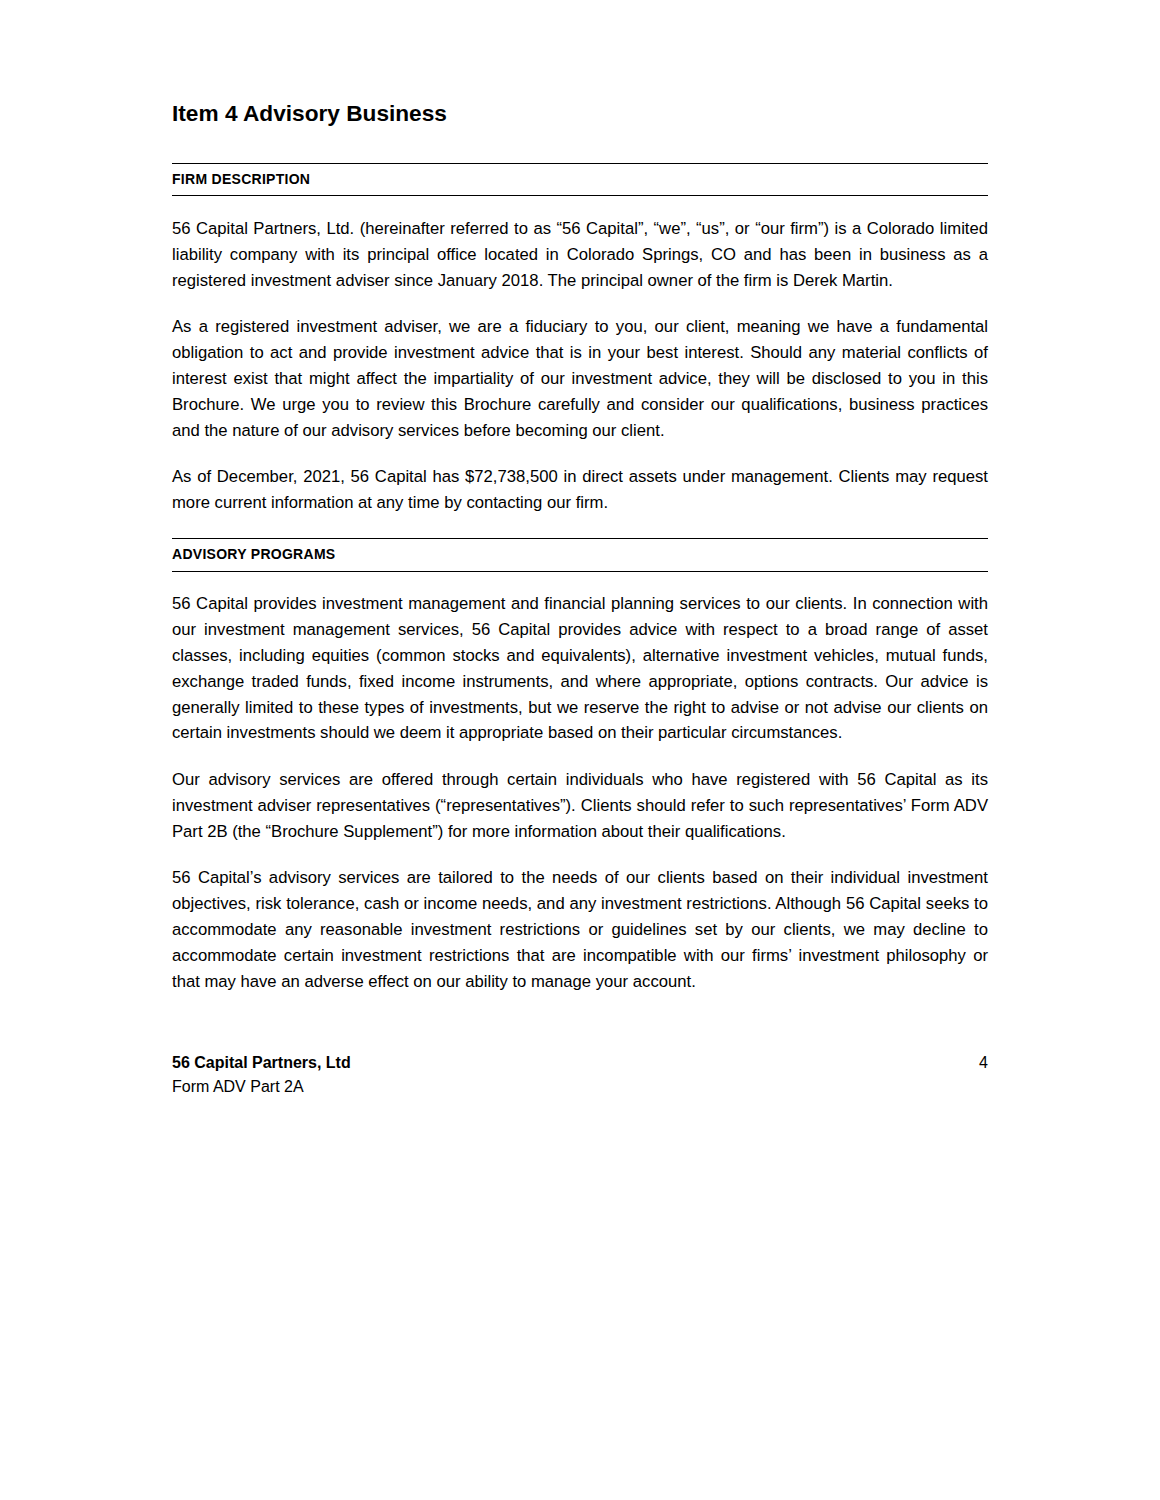Item 4 Advisory Business
FIRM DESCRIPTION
56 Capital Partners, Ltd. (hereinafter referred to as “56 Capital”, “we”, “us”, or “our firm”) is a Colorado limited liability company with its principal office located in Colorado Springs, CO and has been in business as a registered investment adviser since January 2018. The principal owner of the firm is Derek Martin.
As a registered investment adviser, we are a fiduciary to you, our client, meaning we have a fundamental obligation to act and provide investment advice that is in your best interest. Should any material conflicts of interest exist that might affect the impartiality of our investment advice, they will be disclosed to you in this Brochure. We urge you to review this Brochure carefully and consider our qualifications, business practices and the nature of our advisory services before becoming our client.
As of December, 2021, 56 Capital has $72,738,500 in direct assets under management. Clients may request more current information at any time by contacting our firm.
ADVISORY PROGRAMS
56 Capital provides investment management and financial planning services to our clients. In connection with our investment management services, 56 Capital provides advice with respect to a broad range of asset classes, including equities (common stocks and equivalents), alternative investment vehicles, mutual funds, exchange traded funds, fixed income instruments, and where appropriate, options contracts. Our advice is generally limited to these types of investments, but we reserve the right to advise or not advise our clients on certain investments should we deem it appropriate based on their particular circumstances.
Our advisory services are offered through certain individuals who have registered with 56 Capital as its investment adviser representatives (“representatives”). Clients should refer to such representatives’ Form ADV Part 2B (the “Brochure Supplement”) for more information about their qualifications.
56 Capital’s advisory services are tailored to the needs of our clients based on their individual investment objectives, risk tolerance, cash or income needs, and any investment restrictions. Although 56 Capital seeks to accommodate any reasonable investment restrictions or guidelines set by our clients, we may decline to accommodate certain investment restrictions that are incompatible with our firms’ investment philosophy or that may have an adverse effect on our ability to manage your account.
56 Capital Partners, Ltd
Form ADV Part 2A
4